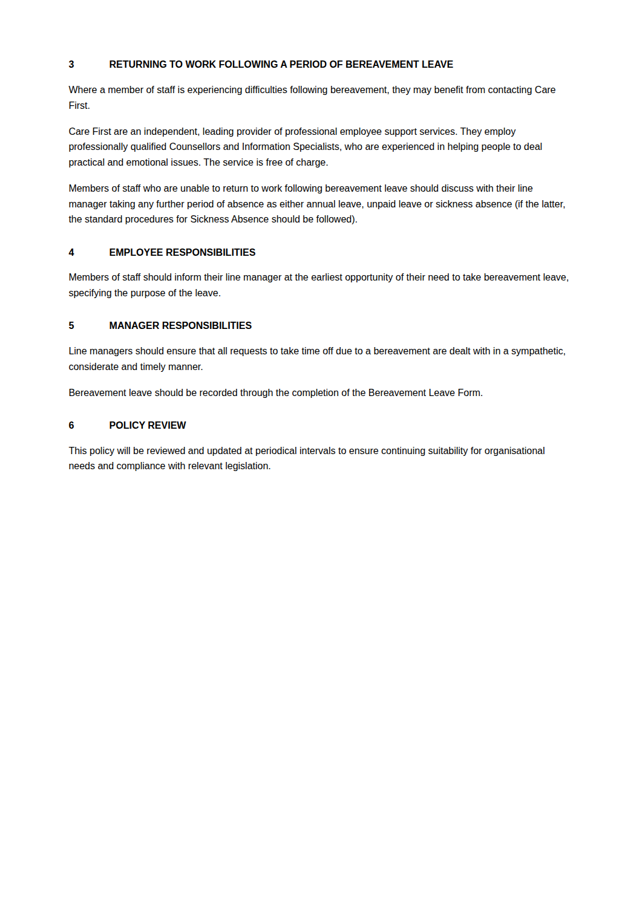3 Returning to work following a period of bereavement leave
Where a member of staff is experiencing difficulties following bereavement, they may benefit from contacting Care First.
Care First are an independent, leading provider of professional employee support services. They employ professionally qualified Counsellors and Information Specialists, who are experienced in helping people to deal practical and emotional issues. The service is free of charge.
Members of staff who are unable to return to work following bereavement leave should discuss with their line manager taking any further period of absence as either annual leave, unpaid leave or sickness absence (if the latter, the standard procedures for Sickness Absence should be followed).
4 Employee responsibilities
Members of staff should inform their line manager at the earliest opportunity of their need to take bereavement leave, specifying the purpose of the leave.
5 Manager responsibilities
Line managers should ensure that all requests to take time off due to a bereavement are dealt with in a sympathetic, considerate and timely manner.
Bereavement leave should be recorded through the completion of the Bereavement Leave Form.
6 Policy review
This policy will be reviewed and updated at periodical intervals to ensure continuing suitability for organisational needs and compliance with relevant legislation.